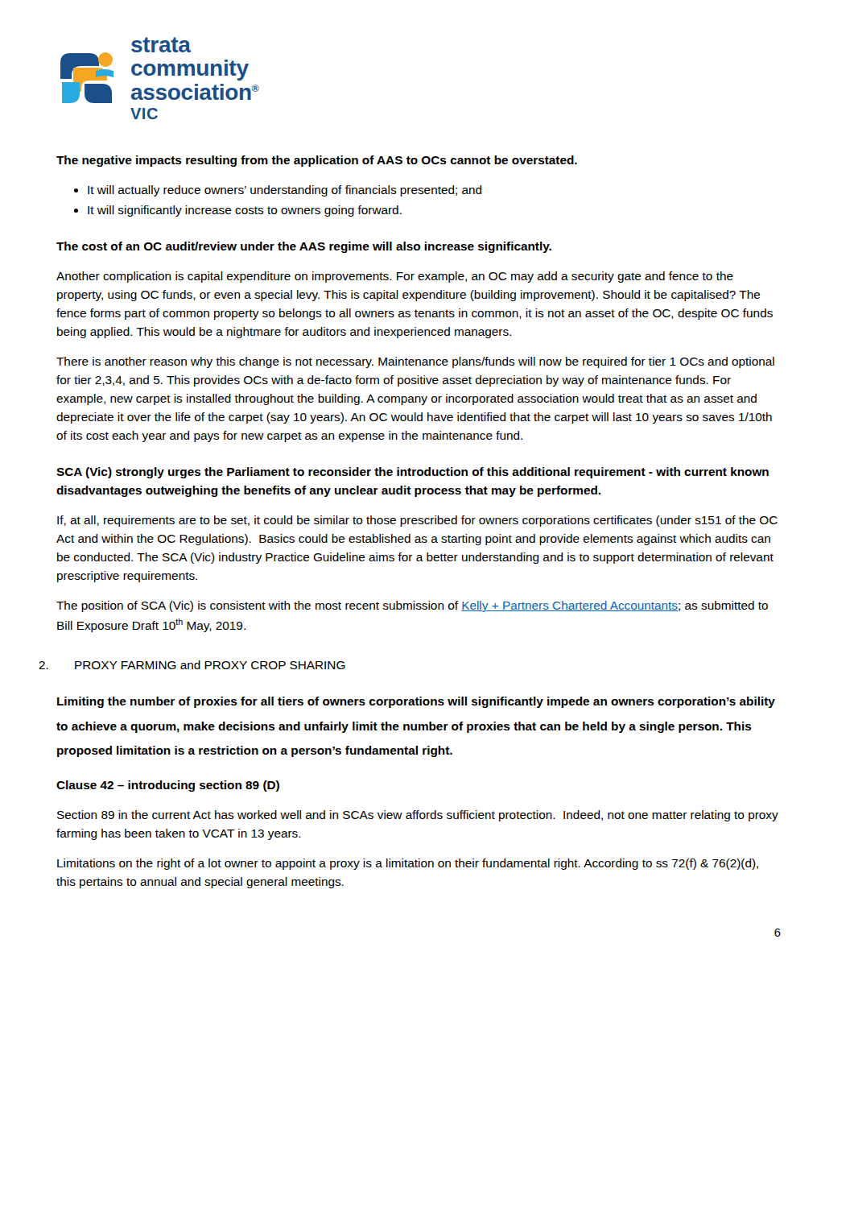| | strata community association ® VIC |
The negative impacts resulting from the application of AAS to OCs cannot be overstated.
It will actually reduce owners’ understanding of financials presented; and
It will significantly increase costs to owners going forward.
The cost of an OC audit/review under the AAS regime will also increase significantly.
Another complication is capital expenditure on improvements. For example, an OC may add a security gate and fence to the property, using OC funds, or even a special levy. This is capital expenditure (building improvement). Should it be capitalised? The fence forms part of common property so belongs to all owners as tenants in common, it is not an asset of the OC, despite OC funds being applied. This would be a nightmare for auditors and inexperienced managers.
There is another reason why this change is not necessary. Maintenance plans/funds will now be required for tier 1 OCs and optional for tier 2,3,4, and 5. This provides OCs with a de-facto form of positive asset depreciation by way of maintenance funds. For example, new carpet is installed throughout the building. A company or incorporated association would treat that as an asset and depreciate it over the life of the carpet (say 10 years). An OC would have identified that the carpet will last 10 years so saves 1/10th of its cost each year and pays for new carpet as an expense in the maintenance fund.
SCA (Vic) strongly urges the Parliament to reconsider the introduction of this additional requirement - with current known disadvantages outweighing the benefits of any unclear audit process that may be performed.
If, at all, requirements are to be set, it could be similar to those prescribed for owners corporations certificates (under s151 of the OC Act and within the OC Regulations). Basics could be established as a starting point and provide elements against which audits can be conducted. The SCA (Vic) industry Practice Guideline aims for a better understanding and is to support determination of relevant prescriptive requirements.
The position of SCA (Vic) is consistent with the most recent submission of Kelly + Partners Chartered Accountants; as submitted to Bill Exposure Draft 10th May, 2019.
2. PROXY FARMING and PROXY CROP SHARING
Limiting the number of proxies for all tiers of owners corporations will significantly impede an owners corporation’s ability to achieve a quorum, make decisions and unfairly limit the number of proxies that can be held by a single person. This proposed limitation is a restriction on a person’s fundamental right.
Clause 42 – introducing section 89 (D)
Section 89 in the current Act has worked well and in SCAs view affords sufficient protection. Indeed, not one matter relating to proxy farming has been taken to VCAT in 13 years.
Limitations on the right of a lot owner to appoint a proxy is a limitation on their fundamental right. According to ss 72(f) & 76(2)(d), this pertains to annual and special general meetings.
6